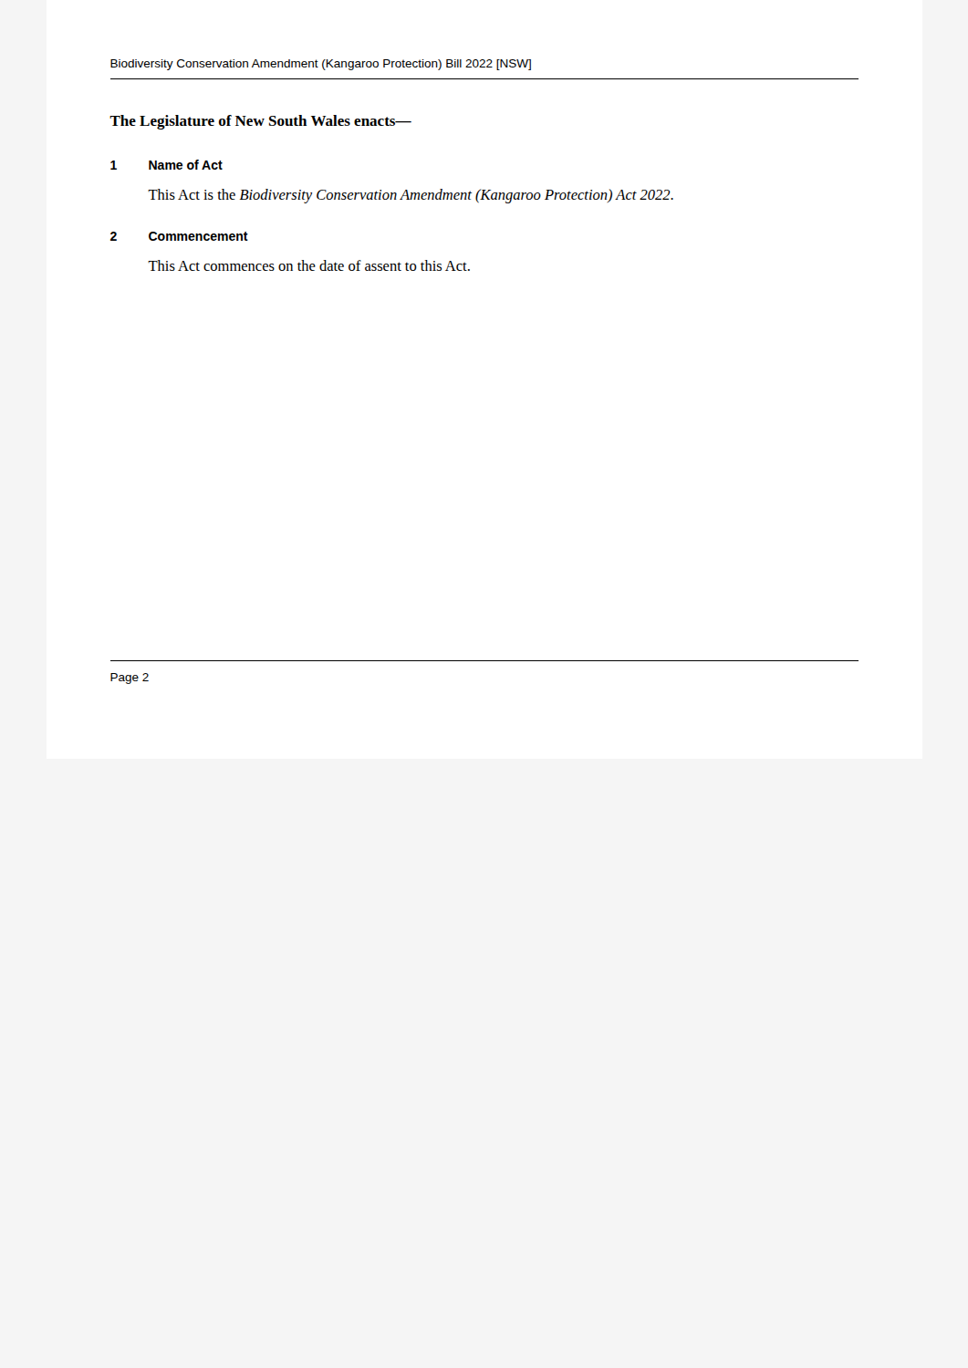Biodiversity Conservation Amendment (Kangaroo Protection) Bill 2022 [NSW]
The Legislature of New South Wales enacts—
1
Name of Act
This Act is the Biodiversity Conservation Amendment (Kangaroo Protection) Act 2022.
2
Commencement
This Act commences on the date of assent to this Act.
Page 2